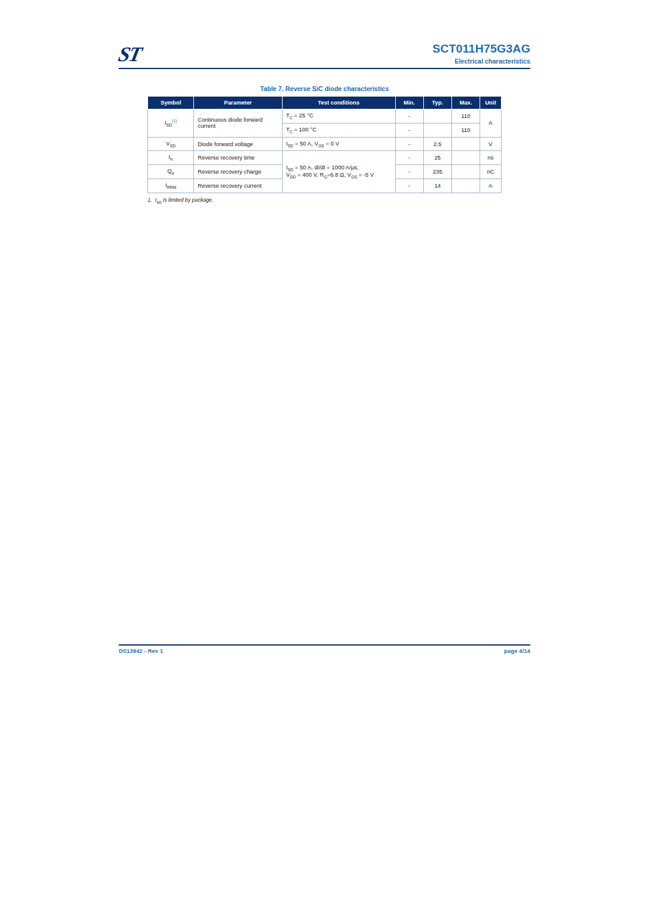ST
SCT011H75G3AG
Electrical characteristics
Table 7. Reverse SiC diode characteristics
| Symbol | Parameter | Test conditions | Min. | Typ. | Max. | Unit |
| --- | --- | --- | --- | --- | --- | --- |
| I SD (1) | Continuous diode forward current | T C = 25 °C | - | | 110 | A |
| T C = 100 °C | - | | 110 |
| V SD | Diode forward voltage | I SD = 50 A, V GS = 0 V | - | 2.5 | | V |
| t rr | Reverse recovery time | I SD = 50 A, di/dt = 1000 A/µs, V DD = 400 V, R G =6.8 Ω, V GS = -5 V | - | 25 | | ns |
| Q rr | Reverse recovery charge | - | 235 | | nC |
| I RRM | Reverse recovery current | - | 14 | | A |
1. ISD is limited by package.
DS13942 - Rev 1
page 4/14